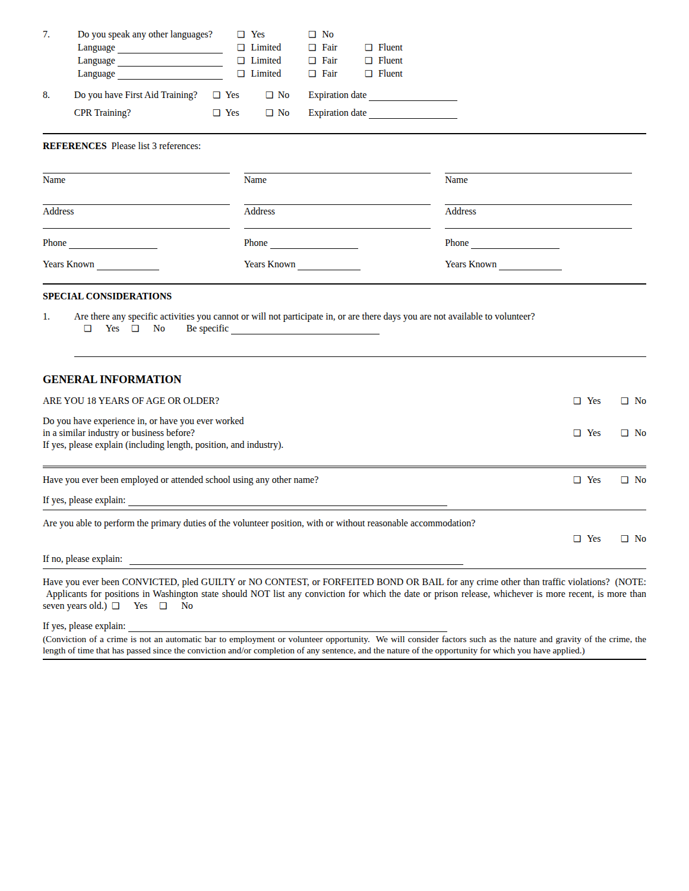| 7. | Do you speak any other languages? | ❑ | Yes | ❑ | No | | | | |
| | Language | ❑ | Limited | ❑ | Fair | ❑ | Fluent |
| | Language | ❑ | Limited | ❑ | Fair | ❑ | Fluent |
| | Language | ❑ | Limited | ❑ | Fair | ❑ | Fluent |
| 8. | Do you have First Aid Training? | ❑ | Yes | ❑ | No | Expiration date |
| | CPR Training? | ❑ | Yes | ❑ | No | Expiration date |
REFERENCES Please list 3 references:
| Name | Name | Name |
| Address | Address | Address |
| Phone | Phone | Phone |
| Years Known | Years Known | Years Known |
SPECIAL CONSIDERATIONS
1. Are there any specific activities you cannot or will not participate in, or are there days you are not available to volunteer? ❑ Yes ❑ No Be specific
GENERAL INFORMATION
ARE YOU 18 YEARS OF AGE OR OLDER?
❑Yes❑No
Do you have experience in, or have you ever worked
in a similar industry or business before?
If yes, please explain (including length, position, and industry).
❑Yes❑No
Have you ever been employed or attended school using any other name?
❑Yes❑No
If yes, please explain:
Are you able to perform the primary duties of the volunteer position, with or without reasonable accommodation?
❑Yes❑No
If no, please explain:
Have you ever been CONVICTED, pled GUILTY or NO CONTEST, or FORFEITED BOND OR BAIL for any crime other than traffic violations? (NOTE: Applicants for positions in Washington state should NOT list any conviction for which the date or prison release, whichever is more recent, is more than seven years old.) ❑ Yes ❑ No
If yes, please explain:
(Conviction of a crime is not an automatic bar to employment or volunteer opportunity. We will consider factors such as the nature and gravity of the crime, the length of time that has passed since the conviction and/or completion of any sentence, and the nature of the opportunity for which you have applied.)